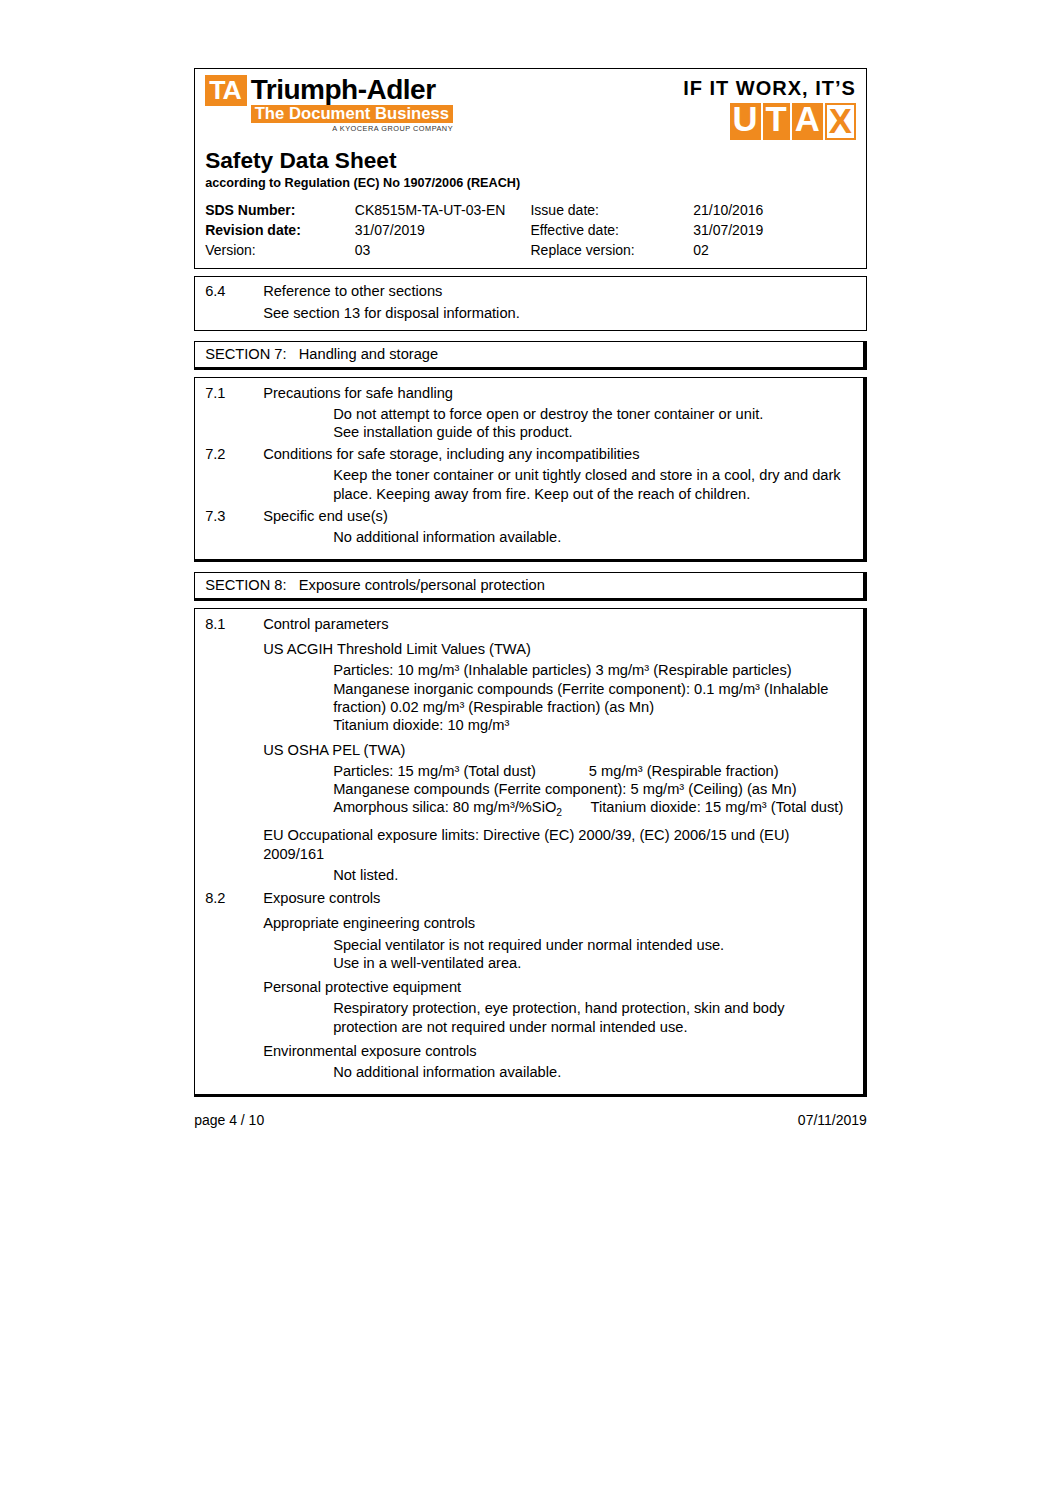TA
Triumph-Adler
The Document Business
A KYOCERA GROUP COMPANY
IF IT WORX, IT’S
UTAX
Safety Data Sheet
according to Regulation (EC) No 1907/2006 (REACH)
| SDS Number: | CK8515M-TA-UT-03-EN | Issue date: | 21/10/2016 |
| Revision date: | 31/07/2019 | Effective date: | 31/07/2019 |
| Version: | 03 | Replace version: | 02 |
6.4
Reference to other sections
See section 13 for disposal information.
SECTION 7: Handling and storage
7.1
Precautions for safe handling
Do not attempt to force open or destroy the toner container or unit.
See installation guide of this product.
7.2
Conditions for safe storage, including any incompatibilities
Keep the toner container or unit tightly closed and store in a cool, dry and dark place. Keeping away from fire. Keep out of the reach of children.
7.3
Specific end use(s)
No additional information available.
SECTION 8: Exposure controls/personal protection
8.1
Control parameters
US ACGIH Threshold Limit Values (TWA)
Particles: 10 mg/m³ (Inhalable particles) 3 mg/m³ (Respirable particles)
Manganese inorganic compounds (Ferrite component): 0.1 mg/m³ (Inhalable fraction) 0.02 mg/m³ (Respirable fraction) (as Mn)
Titanium dioxide: 10 mg/m³
US OSHA PEL (TWA)
Particles: 15 mg/m³ (Total dust) 5 mg/m³ (Respirable fraction)
Manganese compounds (Ferrite component): 5 mg/m³ (Ceiling) (as Mn)
Amorphous silica: 80 mg/m³/%SiO2 Titanium dioxide: 15 mg/m³ (Total dust)
EU Occupational exposure limits: Directive (EC) 2000/39, (EC) 2006/15 und (EU) 2009/161
Not listed.
8.2
Exposure controls
Appropriate engineering controls
Special ventilator is not required under normal intended use.
Use in a well-ventilated area.
Personal protective equipment
Respiratory protection, eye protection, hand protection, skin and body protection are not required under normal intended use.
Environmental exposure controls
No additional information available.
page 4 / 10
07/11/2019